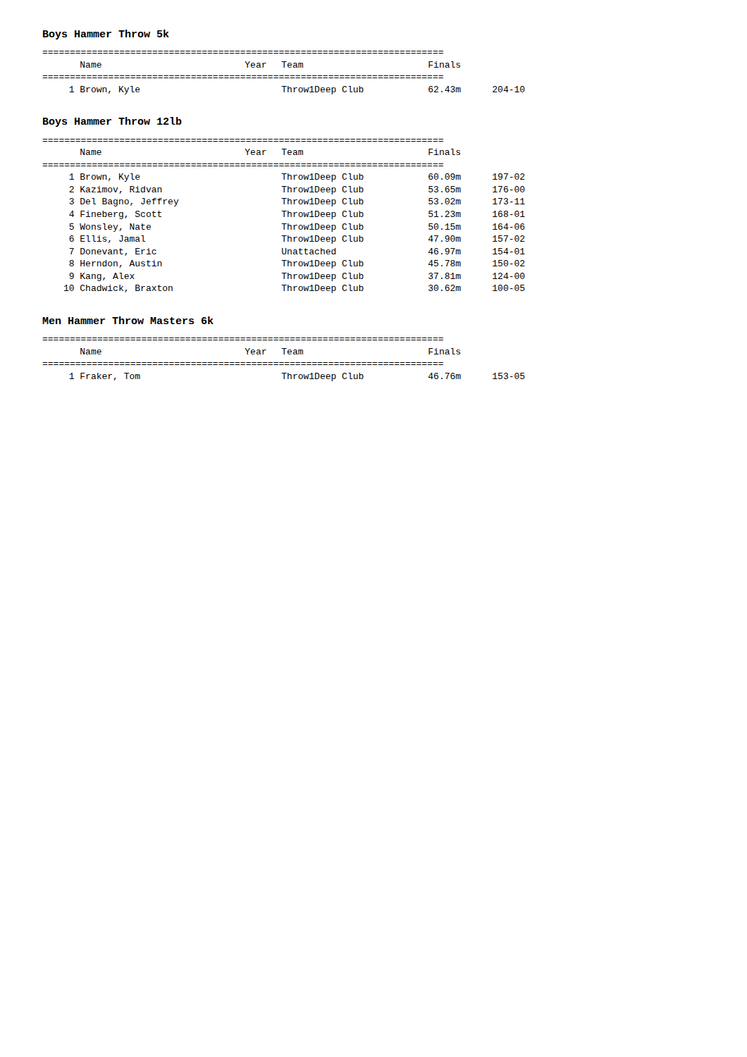Boys Hammer Throw 5k
=========================================================================
| | Name | Year | Team | Finals | |
=========================================================================
| 1 | Brown, Kyle | | Throw1Deep Club | 62.43m | 204-10 |
Boys Hammer Throw 12lb
=========================================================================
| | Name | Year | Team | Finals | |
=========================================================================
| 1 | Brown, Kyle | | Throw1Deep Club | 60.09m | 197-02 |
| 2 | Kazimov, Ridvan | | Throw1Deep Club | 53.65m | 176-00 |
| 3 | Del Bagno, Jeffrey | | Throw1Deep Club | 53.02m | 173-11 |
| 4 | Fineberg, Scott | | Throw1Deep Club | 51.23m | 168-01 |
| 5 | Wonsley, Nate | | Throw1Deep Club | 50.15m | 164-06 |
| 6 | Ellis, Jamal | | Throw1Deep Club | 47.90m | 157-02 |
| 7 | Donevant, Eric | | Unattached | 46.97m | 154-01 |
| 8 | Herndon, Austin | | Throw1Deep Club | 45.78m | 150-02 |
| 9 | Kang, Alex | | Throw1Deep Club | 37.81m | 124-00 |
| 10 | Chadwick, Braxton | | Throw1Deep Club | 30.62m | 100-05 |
Men Hammer Throw Masters 6k
=========================================================================
| | Name | Year | Team | Finals | |
=========================================================================
| 1 | Fraker, Tom | | Throw1Deep Club | 46.76m | 153-05 |